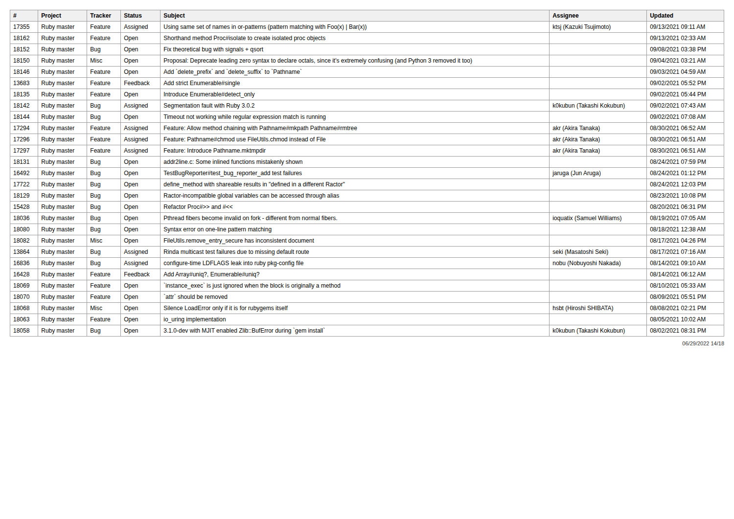06/29/2022 14/18
| # | Project | Tracker | Status | Subject | Assignee | Updated |
| --- | --- | --- | --- | --- | --- | --- |
| 17355 | Ruby master | Feature | Assigned | Using same set of names in or-patterns (pattern matching with Foo(x) / Bar(x)) | ktsj (Kazuki Tsujimoto) | 09/13/2021 09:11 AM |
| 18162 | Ruby master | Feature | Open | Shorthand method Proc#isolate to create isolated proc objects | | 09/13/2021 02:33 AM |
| 18152 | Ruby master | Bug | Open | Fix theoretical bug with signals + qsort | | 09/08/2021 03:38 PM |
| 18150 | Ruby master | Misc | Open | Proposal: Deprecate leading zero syntax to declare octals, since it's extremely confusing (and Python 3 removed it too) | | 09/04/2021 03:21 AM |
| 18146 | Ruby master | Feature | Open | Add `delete_prefix` and `delete_suffix` to `Pathname` | | 09/03/2021 04:59 AM |
| 13683 | Ruby master | Feature | Feedback | Add strict Enumerable#single | | 09/02/2021 05:52 PM |
| 18135 | Ruby master | Feature | Open | Introduce Enumerable#detect_only | | 09/02/2021 05:44 PM |
| 18142 | Ruby master | Bug | Assigned | Segmentation fault with Ruby 3.0.2 | k0kubun (Takashi Kokubun) | 09/02/2021 07:43 AM |
| 18144 | Ruby master | Bug | Open | Timeout not working while regular expression match is running | | 09/02/2021 07:08 AM |
| 17294 | Ruby master | Feature | Assigned | Feature: Allow method chaining with Pathname#mkpath Pathname#rmtree | akr (Akira Tanaka) | 08/30/2021 06:52 AM |
| 17296 | Ruby master | Feature | Assigned | Feature: Pathname#chmod use FileUtils.chmod instead of File | akr (Akira Tanaka) | 08/30/2021 06:51 AM |
| 17297 | Ruby master | Feature | Assigned | Feature: Introduce Pathname.mktmpdir | akr (Akira Tanaka) | 08/30/2021 06:51 AM |
| 18131 | Ruby master | Bug | Open | addr2line.c: Some inlined functions mistakenly shown | | 08/24/2021 07:59 PM |
| 16492 | Ruby master | Bug | Open | TestBugReporter#test_bug_reporter_add test failures | jaruga (Jun Aruga) | 08/24/2021 01:12 PM |
| 17722 | Ruby master | Bug | Open | define_method with shareable results in "defined in a different Ractor" | | 08/24/2021 12:03 PM |
| 18129 | Ruby master | Bug | Open | Ractor-incompatible global variables can be accessed through alias | | 08/23/2021 10:08 PM |
| 15428 | Ruby master | Bug | Open | Refactor Proc#>> and #<< | | 08/20/2021 06:31 PM |
| 18036 | Ruby master | Bug | Open | Pthread fibers become invalid on fork - different from normal fibers. | ioquatix (Samuel Williams) | 08/19/2021 07:05 AM |
| 18080 | Ruby master | Bug | Open | Syntax error on one-line pattern matching | | 08/18/2021 12:38 AM |
| 18082 | Ruby master | Misc | Open | FileUtils.remove_entry_secure has inconsistent document | | 08/17/2021 04:26 PM |
| 13864 | Ruby master | Bug | Assigned | Rinda multicast test failures due to missing default route | seki (Masatoshi Seki) | 08/17/2021 07:16 AM |
| 16836 | Ruby master | Bug | Assigned | configure-time LDFLAGS leak into ruby pkg-config file | nobu (Nobuyoshi Nakada) | 08/14/2021 09:10 AM |
| 16428 | Ruby master | Feature | Feedback | Add Array#uniq?, Enumerable#uniq? | | 08/14/2021 06:12 AM |
| 18069 | Ruby master | Feature | Open | `instance_exec` is just ignored when the block is originally a method | | 08/10/2021 05:33 AM |
| 18070 | Ruby master | Feature | Open | `attr` should be removed | | 08/09/2021 05:51 PM |
| 18068 | Ruby master | Misc | Open | Silence LoadError only if it is for rubygems itself | hsbt (Hiroshi SHIBATA) | 08/08/2021 02:21 PM |
| 18063 | Ruby master | Feature | Open | io_uring implementation | | 08/05/2021 10:02 AM |
| 18058 | Ruby master | Bug | Open | 3.1.0-dev with MJIT enabled Zlib::BufError during `gem install` | k0kubun (Takashi Kokubun) | 08/02/2021 08:31 PM |